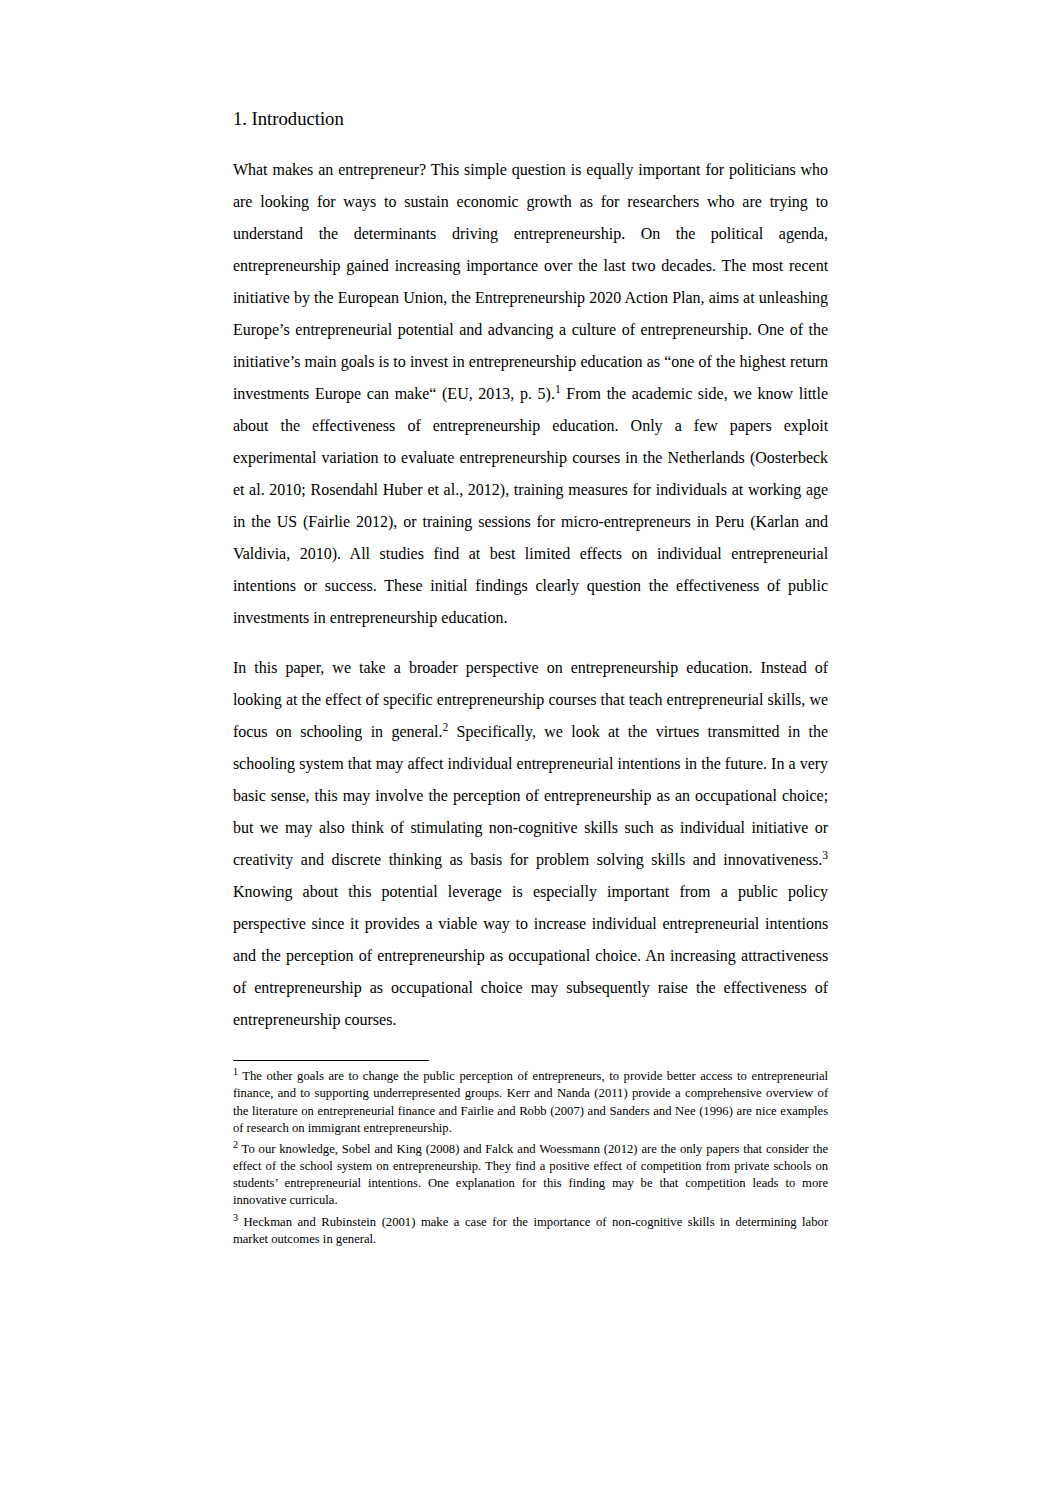1. Introduction
What makes an entrepreneur? This simple question is equally important for politicians who are looking for ways to sustain economic growth as for researchers who are trying to understand the determinants driving entrepreneurship. On the political agenda, entrepreneurship gained increasing importance over the last two decades. The most recent initiative by the European Union, the Entrepreneurship 2020 Action Plan, aims at unleashing Europe’s entrepreneurial potential and advancing a culture of entrepreneurship. One of the initiative’s main goals is to invest in entrepreneurship education as “one of the highest return investments Europe can make“ (EU, 2013, p. 5).1 From the academic side, we know little about the effectiveness of entrepreneurship education. Only a few papers exploit experimental variation to evaluate entrepreneurship courses in the Netherlands (Oosterbeck et al. 2010; Rosendahl Huber et al., 2012), training measures for individuals at working age in the US (Fairlie 2012), or training sessions for micro-entrepreneurs in Peru (Karlan and Valdivia, 2010). All studies find at best limited effects on individual entrepreneurial intentions or success. These initial findings clearly question the effectiveness of public investments in entrepreneurship education.
In this paper, we take a broader perspective on entrepreneurship education. Instead of looking at the effect of specific entrepreneurship courses that teach entrepreneurial skills, we focus on schooling in general.2 Specifically, we look at the virtues transmitted in the schooling system that may affect individual entrepreneurial intentions in the future. In a very basic sense, this may involve the perception of entrepreneurship as an occupational choice; but we may also think of stimulating non-cognitive skills such as individual initiative or creativity and discrete thinking as basis for problem solving skills and innovativeness.3 Knowing about this potential leverage is especially important from a public policy perspective since it provides a viable way to increase individual entrepreneurial intentions and the perception of entrepreneurship as occupational choice. An increasing attractiveness of entrepreneurship as occupational choice may subsequently raise the effectiveness of entrepreneurship courses.
1 The other goals are to change the public perception of entrepreneurs, to provide better access to entrepreneurial finance, and to supporting underrepresented groups. Kerr and Nanda (2011) provide a comprehensive overview of the literature on entrepreneurial finance and Fairlie and Robb (2007) and Sanders and Nee (1996) are nice examples of research on immigrant entrepreneurship.
2 To our knowledge, Sobel and King (2008) and Falck and Woessmann (2012) are the only papers that consider the effect of the school system on entrepreneurship. They find a positive effect of competition from private schools on students’ entrepreneurial intentions. One explanation for this finding may be that competition leads to more innovative curricula.
3 Heckman and Rubinstein (2001) make a case for the importance of non-cognitive skills in determining labor market outcomes in general.